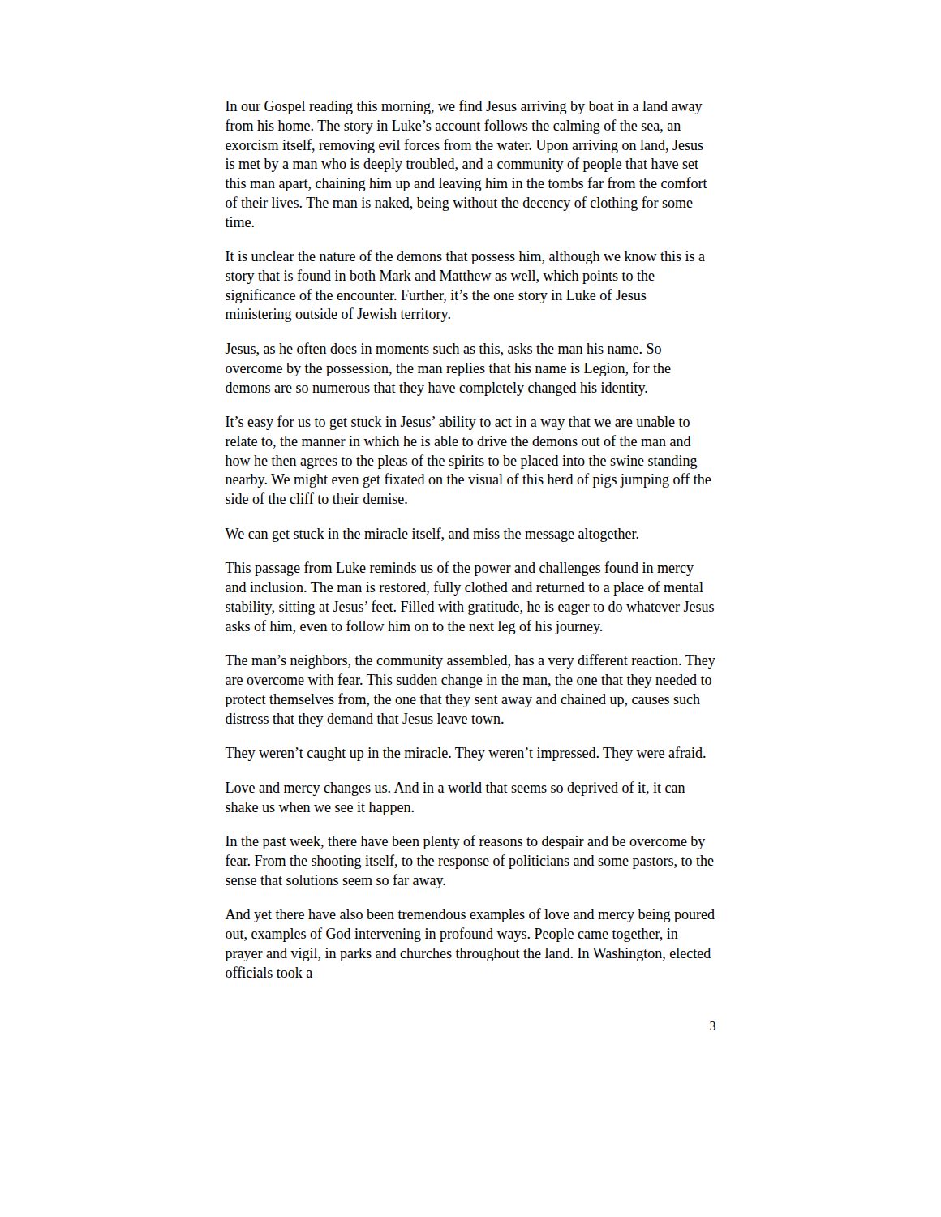In our Gospel reading this morning, we find Jesus arriving by boat in a land away from his home. The story in Luke’s account follows the calming of the sea, an exorcism itself, removing evil forces from the water. Upon arriving on land, Jesus is met by a man who is deeply troubled, and a community of people that have set this man apart, chaining him up and leaving him in the tombs far from the comfort of their lives. The man is naked, being without the decency of clothing for some time.
It is unclear the nature of the demons that possess him, although we know this is a story that is found in both Mark and Matthew as well, which points to the significance of the encounter. Further, it’s the one story in Luke of Jesus ministering outside of Jewish territory.
Jesus, as he often does in moments such as this, asks the man his name. So overcome by the possession, the man replies that his name is Legion, for the demons are so numerous that they have completely changed his identity.
It’s easy for us to get stuck in Jesus’ ability to act in a way that we are unable to relate to, the manner in which he is able to drive the demons out of the man and how he then agrees to the pleas of the spirits to be placed into the swine standing nearby. We might even get fixated on the visual of this herd of pigs jumping off the side of the cliff to their demise.
We can get stuck in the miracle itself, and miss the message altogether.
This passage from Luke reminds us of the power and challenges found in mercy and inclusion. The man is restored, fully clothed and returned to a place of mental stability, sitting at Jesus’ feet. Filled with gratitude, he is eager to do whatever Jesus asks of him, even to follow him on to the next leg of his journey.
The man’s neighbors, the community assembled, has a very different reaction. They are overcome with fear. This sudden change in the man, the one that they needed to protect themselves from, the one that they sent away and chained up, causes such distress that they demand that Jesus leave town.
They weren’t caught up in the miracle. They weren’t impressed. They were afraid.
Love and mercy changes us. And in a world that seems so deprived of it, it can shake us when we see it happen.
In the past week, there have been plenty of reasons to despair and be overcome by fear. From the shooting itself, to the response of politicians and some pastors, to the sense that solutions seem so far away.
And yet there have also been tremendous examples of love and mercy being poured out, examples of God intervening in profound ways. People came together, in prayer and vigil, in parks and churches throughout the land. In Washington, elected officials took a
3